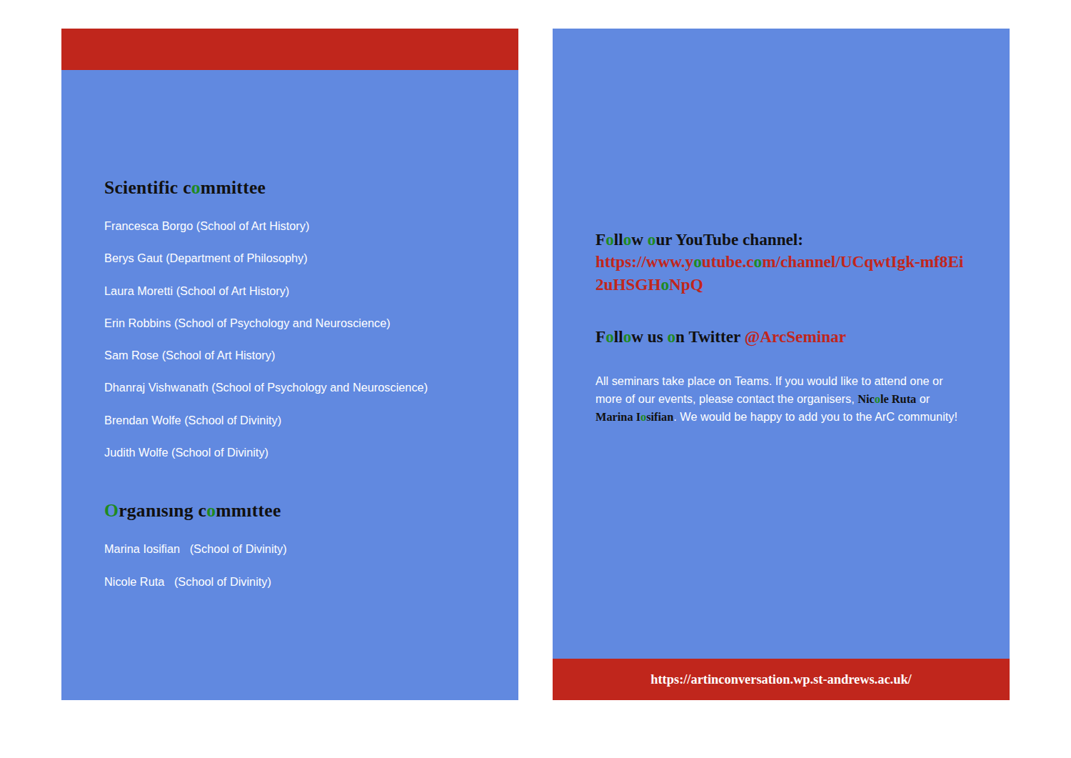Scientific committee
Francesca Borgo (School of Art History)
Berys Gaut (Department of Philosophy)
Laura Moretti (School of Art History)
Erin Robbins (School of Psychology and Neuroscience)
Sam Rose (School of Art History)
Dhanraj Vishwanath (School of Psychology and Neuroscience)
Brendan Wolfe (School of Divinity)
Judith Wolfe (School of Divinity)
Organısıng commıttee
Marina Iosifian (School of Divinity)
Nicole Ruta (School of Divinity)
Follow our YouTube channel:
https://www.youtube.com/channel/UCqwtIgk-mf8Ei2uHSGHo NpQ
Follow us on Twitter @ArcSeminar
All seminars take place on Teams. If you would like to attend one or more of our events, please contact the organisers, Nicole Ruta or Marina Iosifian. We would be happy to add you to the ArC community!
https://artinconversation.wp.st-andrews.ac.uk/